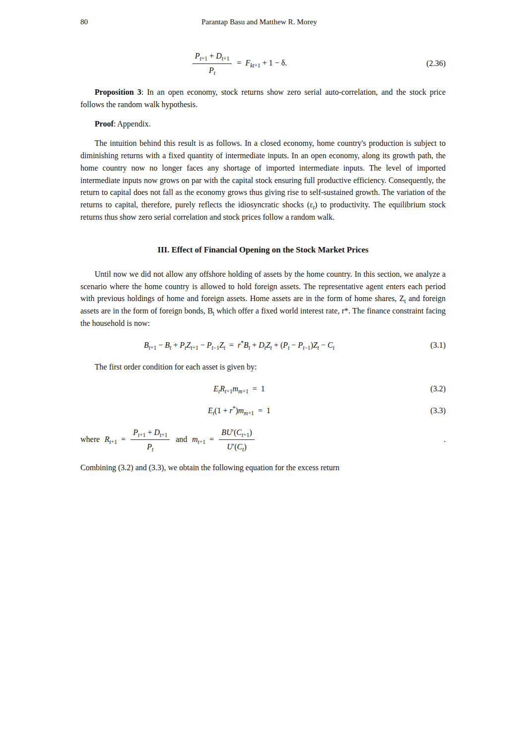80 Parantap Basu and Matthew R. Morey
Pt+1 + Dt+1 Pt = Fkt+1 + 1 − δ. (2.36)
Proposition 3: In an open economy, stock returns show zero serial auto-correlation, and the stock price follows the random walk hypothesis.
Proof: Appendix.
The intuition behind this result is as follows. In a closed economy, home country's production is subject to diminishing returns with a fixed quantity of intermediate inputs. In an open economy, along its growth path, the home country now no longer faces any shortage of imported intermediate inputs. The level of imported intermediate inputs now grows on par with the capital stock ensuring full productive efficiency. Consequently, the return to capital does not fall as the economy grows thus giving rise to self-sustained growth. The variation of the returns to capital, therefore, purely reflects the idiosyncratic shocks (εt) to productivity. The equilibrium stock returns thus show zero serial correlation and stock prices follow a random walk.
III. Effect of Financial Opening on the Stock Market Prices
Until now we did not allow any offshore holding of assets by the home country. In this section, we analyze a scenario where the home country is allowed to hold foreign assets. The representative agent enters each period with previous holdings of home and foreign assets. Home assets are in the form of home shares, Zt and foreign assets are in the form of foreign bonds, Bt which offer a fixed world interest rate, r*. The finance constraint facing the household is now:
Bt+1 − Bt + PtZt+1 − Pt−1Zt = r*Bt + DtZt + (Pt − Pt−1)Zt − Ct (3.1)
The first order condition for each asset is given by:
EtRt+1mm+1 = 1 (3.2)
Et(1 + r*)mm+1 = 1 (3.3)
where Rt+1 = Pt+1 + Dt+1 Pt and mt+1 = BU′(Ct+1) U′(Ct) .
Combining (3.2) and (3.3), we obtain the following equation for the excess return